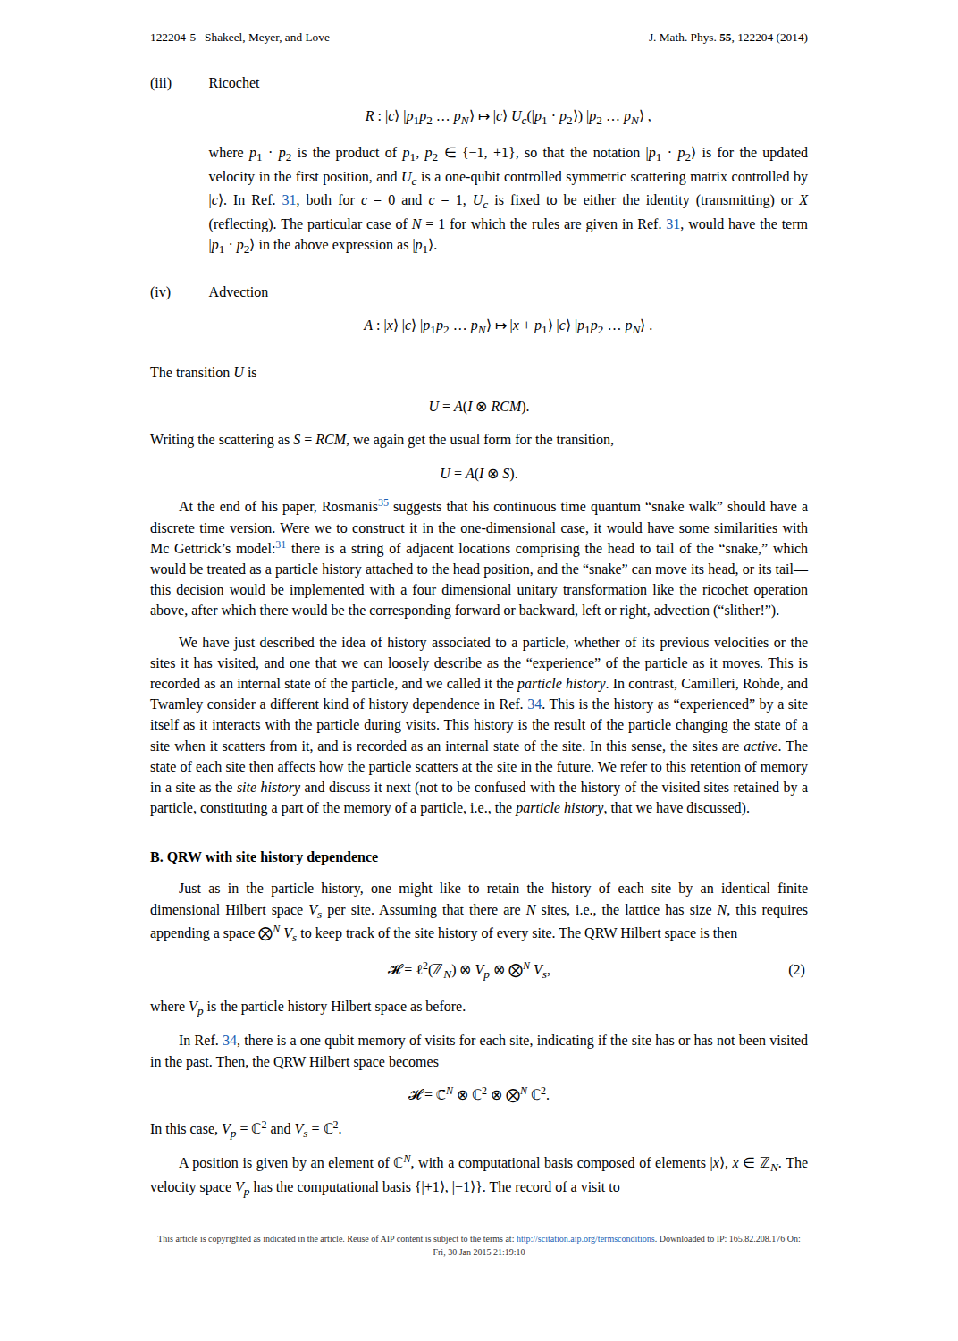122204-5 Shakeel, Meyer, and Love J. Math. Phys. 55, 122204 (2014)
(iii)
Ricochet
R : |c⟩ |p1p2 … pN⟩ ↦ |c⟩ Uc(|p1 · p2⟩) |p2 … pN⟩ ,
where p1 · p2 is the product of p1, p2 ∈ {−1, +1}, so that the notation |p1 · p2⟩ is for the updated velocity in the first position, and Uc is a one-qubit controlled symmetric scattering matrix controlled by |c⟩. In Ref. 31, both for c = 0 and c = 1, Uc is fixed to be either the identity (transmitting) or X (reflecting). The particular case of N = 1 for which the rules are given in Ref. 31, would have the term |p1 · p2⟩ in the above expression as |p1⟩.
(iv)
Advection
A : |x⟩ |c⟩ |p1p2 … pN⟩ ↦ |x + p1⟩ |c⟩ |p1p2 … pN⟩ .
The transition U is
U = A(I ⊗ RCM).
Writing the scattering as S = RCM, we again get the usual form for the transition,
U = A(I ⊗ S).
At the end of his paper, Rosmanis35 suggests that his continuous time quantum “snake walk” should have a discrete time version. Were we to construct it in the one-dimensional case, it would have some similarities with Mc Gettrick’s model:31 there is a string of adjacent locations comprising the head to tail of the “snake,” which would be treated as a particle history attached to the head position, and the “snake” can move its head, or its tail—this decision would be implemented with a four dimensional unitary transformation like the ricochet operation above, after which there would be the corresponding forward or backward, left or right, advection (“slither!”).
We have just described the idea of history associated to a particle, whether of its previous velocities or the sites it has visited, and one that we can loosely describe as the “experience” of the particle as it moves. This is recorded as an internal state of the particle, and we called it the particle history. In contrast, Camilleri, Rohde, and Twamley consider a different kind of history dependence in Ref. 34. This is the history as “experienced” by a site itself as it interacts with the particle during visits. This history is the result of the particle changing the state of a site when it scatters from it, and is recorded as an internal state of the site. In this sense, the sites are active. The state of each site then affects how the particle scatters at the site in the future. We refer to this retention of memory in a site as the site history and discuss it next (not to be confused with the history of the visited sites retained by a particle, constituting a part of the memory of a particle, i.e., the particle history, that we have discussed).
B. QRW with site history dependence
Just as in the particle history, one might like to retain the history of each site by an identical finite dimensional Hilbert space Vs per site. Assuming that there are N sites, i.e., the lattice has size N, this requires appending a space ⨂N Vs to keep track of the site history of every site. The QRW Hilbert space is then
(2) 𝓗 = ℓ2(ℤN) ⊗ Vp ⊗ ⨂N Vs,
where Vp is the particle history Hilbert space as before.
In Ref. 34, there is a one qubit memory of visits for each site, indicating if the site has or has not been visited in the past. Then, the QRW Hilbert space becomes
𝓗 = ℂN ⊗ ℂ2 ⊗ ⨂N ℂ2.
In this case, Vp = ℂ2 and Vs = ℂ2.
A position is given by an element of ℂN, with a computational basis composed of elements |x⟩, x ∈ ℤN. The velocity space Vp has the computational basis {|+1⟩, |−1⟩}. The record of a visit to
This article is copyrighted as indicated in the article. Reuse of AIP content is subject to the terms at: http://scitation.aip.org/termsconditions. Downloaded to IP: 165.82.208.176 On: Fri, 30 Jan 2015 21:19:10